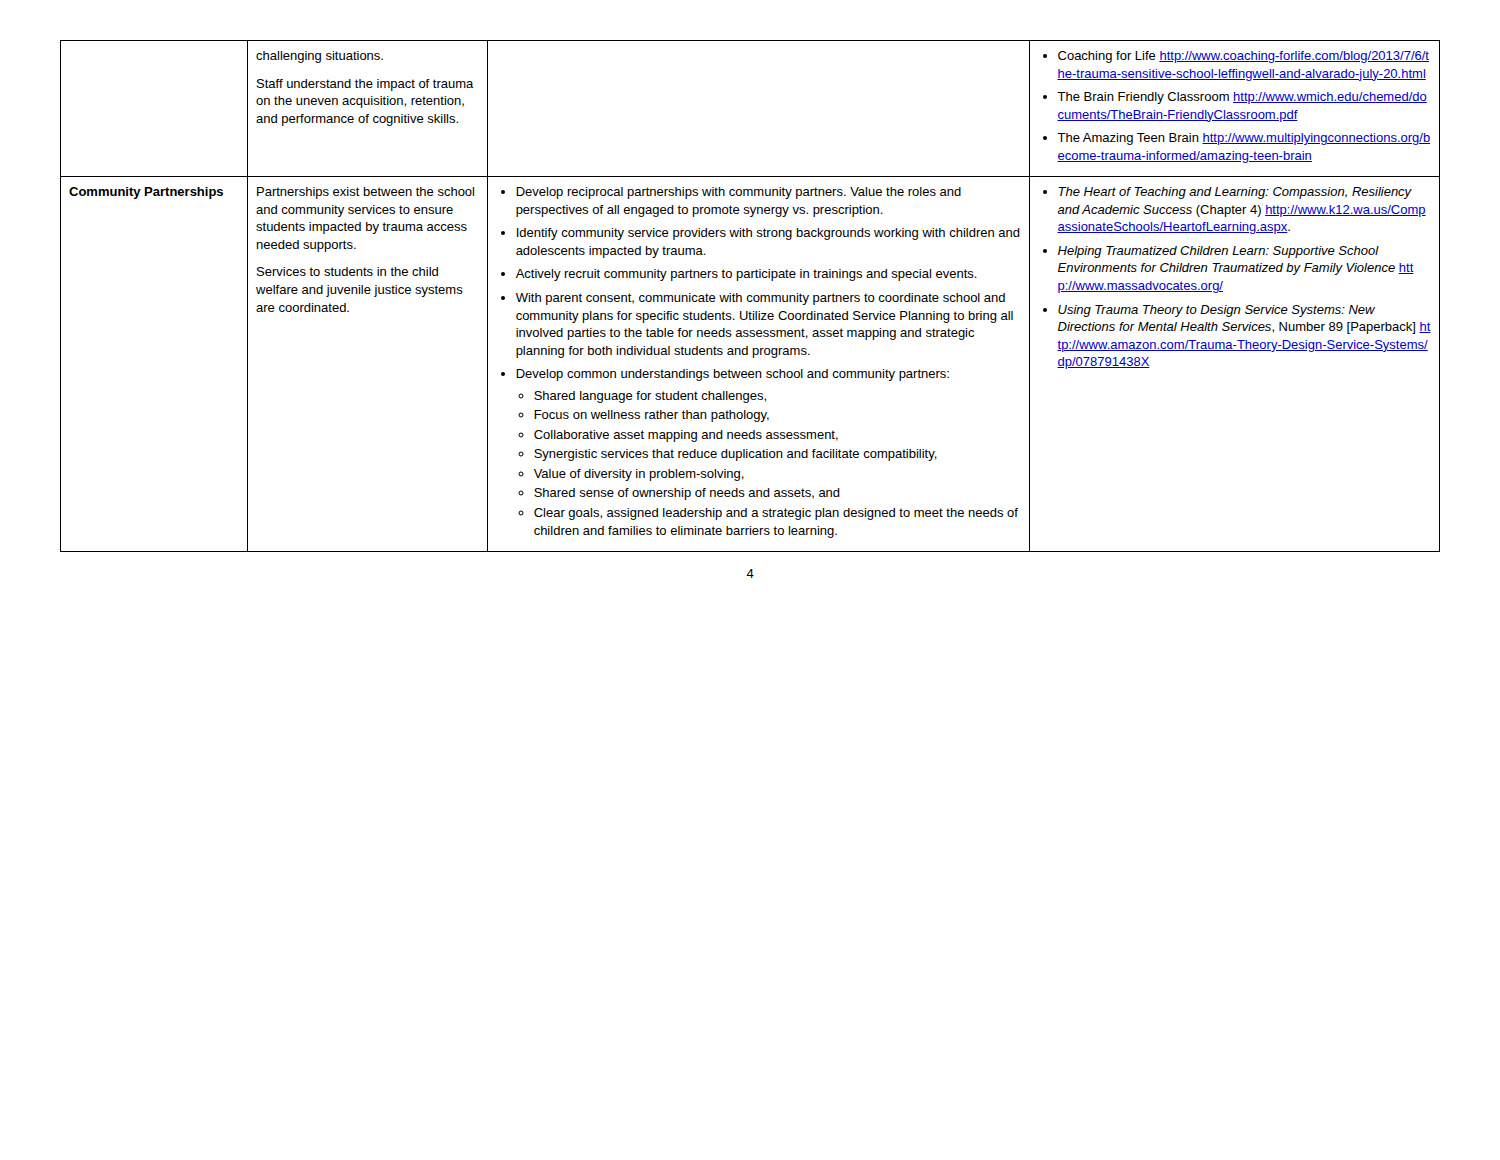| | challenging situations. Staff understand the impact of trauma on the uneven acquisition, retention, and performance of cognitive skills. | | Coaching for Life http://www.coaching-forlife.com/blog/2013/7/6/the-trauma-sensitive-school-leffingwell-and-alvarado-july-20.html The Brain Friendly Classroom http://www.wmich.edu/chemed/documents/TheBrain-FriendlyClassroom.pdf The Amazing Teen Brain http://www.multiplyingconnections.org/become-trauma-informed/amazing-teen-brain |
| Community Partnerships | Partnerships exist between the school and community services to ensure students impacted by trauma access needed supports. Services to students in the child welfare and juvenile justice systems are coordinated. | Develop reciprocal partnerships with community partners. Value the roles and perspectives of all engaged to promote synergy vs. prescription. Identify community service providers with strong backgrounds working with children and adolescents impacted by trauma. Actively recruit community partners to participate in trainings and special events. With parent consent, communicate with community partners to coordinate school and community plans for specific students. Utilize Coordinated Service Planning to bring all involved parties to the table for needs assessment, asset mapping and strategic planning for both individual students and programs. Develop common understandings between school and community partners: Shared language for student challenges, Focus on wellness rather than pathology, Collaborative asset mapping and needs assessment, Synergistic services that reduce duplication and facilitate compatibility, Value of diversity in problem-solving, Shared sense of ownership of needs and assets, and Clear goals, assigned leadership and a strategic plan designed to meet the needs of children and families to eliminate barriers to learning. | The Heart of Teaching and Learning: Compassion, Resiliency and Academic Success (Chapter 4) http://www.k12.wa.us/CompassionateSchools/HeartofLearning.aspx . Helping Traumatized Children Learn: Supportive School Environments for Children Traumatized by Family Violence http://www.massadvocates.org/ Using Trauma Theory to Design Service Systems: New Directions for Mental Health Services , Number 89 [Paperback] http://www.amazon.com/Trauma-Theory-Design-Service-Systems/dp/078791438X |
4